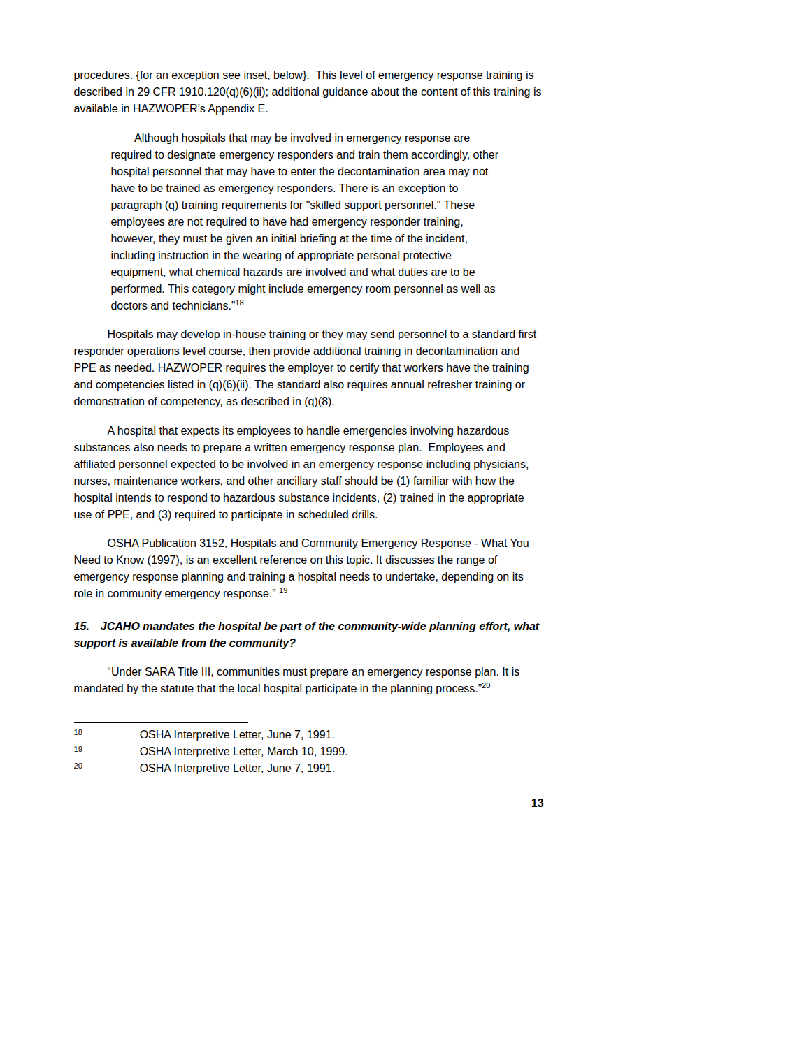procedures. {for an exception see inset, below}. This level of emergency response training is described in 29 CFR 1910.120(q)(6)(ii); additional guidance about the content of this training is available in HAZWOPER’s Appendix E.
Although hospitals that may be involved in emergency response are required to designate emergency responders and train them accordingly, other hospital personnel that may have to enter the decontamination area may not have to be trained as emergency responders. There is an exception to paragraph (q) training requirements for "skilled support personnel." These employees are not required to have had emergency responder training, however, they must be given an initial briefing at the time of the incident, including instruction in the wearing of appropriate personal protective equipment, what chemical hazards are involved and what duties are to be performed. This category might include emergency room personnel as well as doctors and technicians.”18
Hospitals may develop in-house training or they may send personnel to a standard first responder operations level course, then provide additional training in decontamination and PPE as needed. HAZWOPER requires the employer to certify that workers have the training and competencies listed in (q)(6)(ii). The standard also requires annual refresher training or demonstration of competency, as described in (q)(8).
A hospital that expects its employees to handle emergencies involving hazardous substances also needs to prepare a written emergency response plan. Employees and affiliated personnel expected to be involved in an emergency response including physicians, nurses, maintenance workers, and other ancillary staff should be (1) familiar with how the hospital intends to respond to hazardous substance incidents, (2) trained in the appropriate use of PPE, and (3) required to participate in scheduled drills.
OSHA Publication 3152, Hospitals and Community Emergency Response - What You Need to Know (1997), is an excellent reference on this topic. It discusses the range of emergency response planning and training a hospital needs to undertake, depending on its role in community emergency response.” 19
15. JCAHO mandates the hospital be part of the community-wide planning effort, what support is available from the community?
“Under SARA Title III, communities must prepare an emergency response plan. It is mandated by the statute that the local hospital participate in the planning process.”20
| 18 | OSHA Interpretive Letter, June 7, 1991. |
| 19 | OSHA Interpretive Letter, March 10, 1999. |
| 20 | OSHA Interpretive Letter, June 7, 1991. |
13